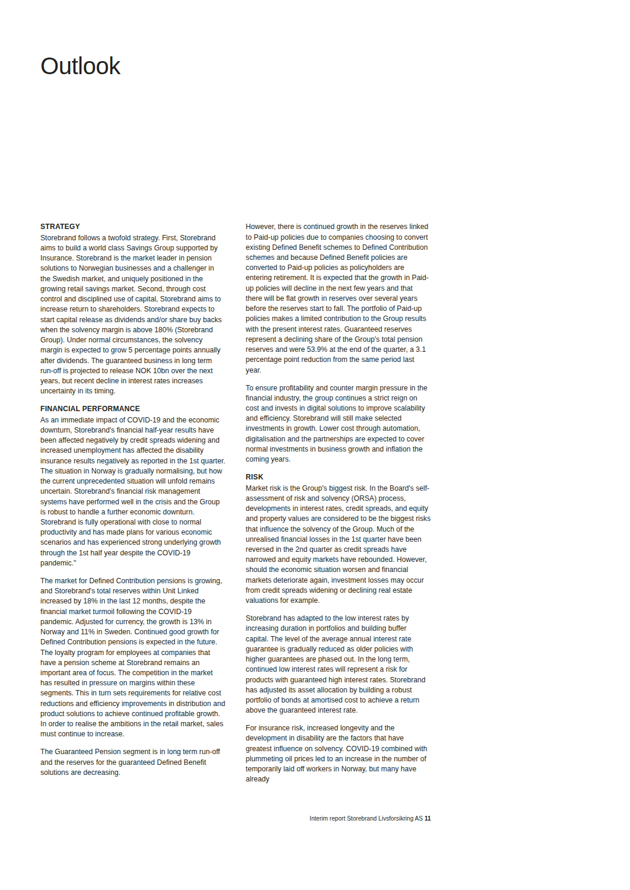Outlook
Strategy
Storebrand follows a twofold strategy. First, Storebrand aims to build a world class Savings Group supported by Insurance. Storebrand is the market leader in pension solutions to Norwegian businesses and a challenger in the Swedish market, and uniquely positioned in the growing retail savings market. Second, through cost control and disciplined use of capital, Storebrand aims to increase return to shareholders. Storebrand expects to start capital release as dividends and/or share buy backs when the solvency margin is above 180% (Storebrand Group). Under normal circumstances, the solvency margin is expected to grow 5 percentage points annually after dividends. The guaranteed business in long term run-off is projected to release NOK 10bn over the next years, but recent decline in interest rates increases uncertainty in its timing.
Financial performance
As an immediate impact of COVID-19 and the economic downturn, Storebrand's financial half-year results have been affected negatively by credit spreads widening and increased unemployment has affected the disability insurance results negatively as reported in the 1st quarter. The situation in Norway is gradually normalising, but how the current unprecedented situation will unfold remains uncertain. Storebrand's financial risk management systems have performed well in the crisis and the Group is robust to handle a further economic downturn. Storebrand is fully operational with close to normal productivity and has made plans for various economic scenarios and has experienced strong underlying growth through the 1st half year despite the COVID-19 pandemic."
The market for Defined Contribution pensions is growing, and Storebrand's total reserves within Unit Linked increased by 18% in the last 12 months, despite the financial market turmoil following the COVID-19 pandemic. Adjusted for currency, the growth is 13% in Norway and 11% in Sweden. Continued good growth for Defined Contribution pensions is expected in the future. The loyalty program for employees at companies that have a pension scheme at Storebrand remains an important area of focus. The competition in the market has resulted in pressure on margins within these segments. This in turn sets requirements for relative cost reductions and efficiency improvements in distribution and product solutions to achieve continued profitable growth. In order to realise the ambitions in the retail market, sales must continue to increase.
The Guaranteed Pension segment is in long term run-off and the reserves for the guaranteed Defined Benefit solutions are decreasing.
However, there is continued growth in the reserves linked to Paid-up policies due to companies choosing to convert existing Defined Benefit schemes to Defined Contribution schemes and because Defined Benefit policies are converted to Paid-up policies as policyholders are entering retirement. It is expected that the growth in Paid-up policies will decline in the next few years and that there will be flat growth in reserves over several years before the reserves start to fall. The portfolio of Paid-up policies makes a limited contribution to the Group results with the present interest rates. Guaranteed reserves represent a declining share of the Group's total pension reserves and were 53.9% at the end of the quarter, a 3.1 percentage point reduction from the same period last year.
To ensure profitability and counter margin pressure in the financial industry, the group continues a strict reign on cost and invests in digital solutions to improve scalability and efficiency. Storebrand will still make selected investments in growth. Lower cost through automation, digitalisation and the partnerships are expected to cover normal investments in business growth and inflation the coming years.
Risk
Market risk is the Group's biggest risk. In the Board's self-assessment of risk and solvency (ORSA) process, developments in interest rates, credit spreads, and equity and property values are considered to be the biggest risks that influence the solvency of the Group. Much of the unrealised financial losses in the 1st quarter have been reversed in the 2nd quarter as credit spreads have narrowed and equity markets have rebounded. However, should the economic situation worsen and financial markets deteriorate again, investment losses may occur from credit spreads widening or declining real estate valuations for example.
Storebrand has adapted to the low interest rates by increasing duration in portfolios and building buffer capital. The level of the average annual interest rate guarantee is gradually reduced as older policies with higher guarantees are phased out. In the long term, continued low interest rates will represent a risk for products with guaranteed high interest rates. Storebrand has adjusted its asset allocation by building a robust portfolio of bonds at amortised cost to achieve a return above the guaranteed interest rate.
For insurance risk, increased longevity and the development in disability are the factors that have greatest influence on solvency. COVID-19 combined with plummeting oil prices led to an increase in the number of temporarily laid off workers in Norway, but many have already
Interim report Storebrand Livsforsikring AS 11